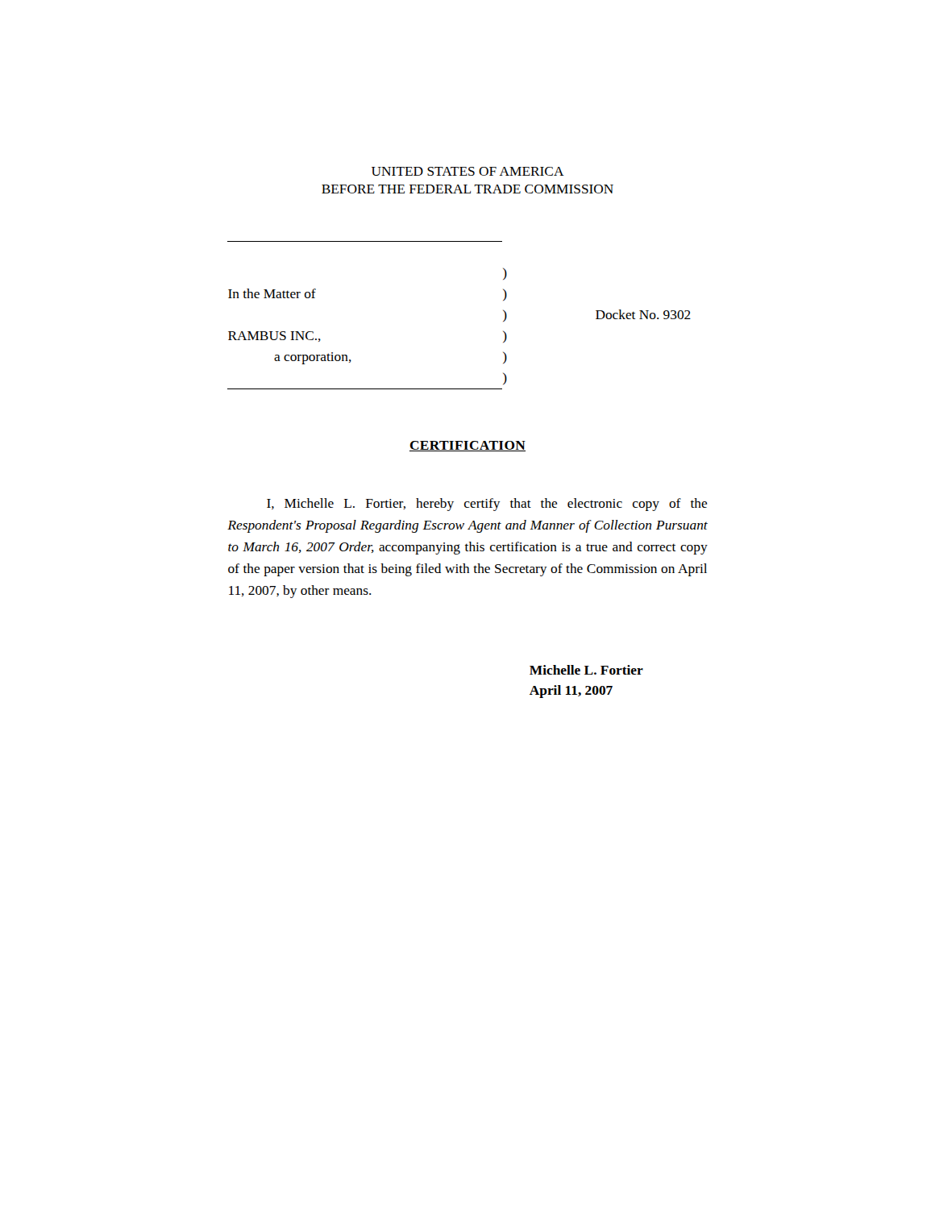UNITED STATES OF AMERICA
BEFORE THE FEDERAL TRADE COMMISSION
| | ) | |
| In the Matter of | ) | |
| | ) | Docket No. 9302 |
| RAMBUS INC., | ) | |
| a corporation, | ) | |
| | ) | |
CERTIFICATION
I, Michelle L. Fortier, hereby certify that the electronic copy of the Respondent's Proposal Regarding Escrow Agent and Manner of Collection Pursuant to March 16, 2007 Order, accompanying this certification is a true and correct copy of the paper version that is being filed with the Secretary of the Commission on April 11, 2007, by other means.
Michelle L. Fortier
April 11, 2007